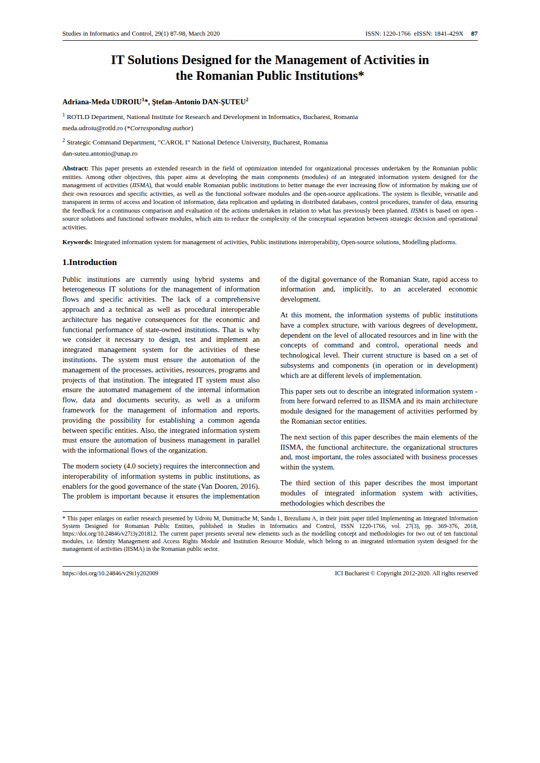Studies in Informatics and Control, 29(1) 87-98, March 2020 ISSN: 1220-1766 eISSN: 1841-429X 87
IT Solutions Designed for the Management of Activities in
the Romanian Public Institutions*
Adriana-Meda UDROIU1*, Ştefan-Antonio DAN-ŞUTEU2
1 ROTLD Department, National Institute for Research and Development in Informatics, Bucharest, Romania
meda.udroiu@rotld.ro (*Corresponding author)
2 Strategic Command Department, "CAROL I" National Defence University, Bucharest, Romania
dan-suteu.antonio@unap.ro
Abstract: This paper presents an extended research in the field of optimization intended for organizational processes undertaken by the Romanian public entities. Among other objectives, this paper aims at developing the main components (modules) of an integrated information system designed for the management of activities (IISMA), that would enable Romanian public institutions to better manage the ever increasing flow of information by making use of their own resources and specific activities, as well as the functional software modules and the open-source applications. The system is flexible, versatile and transparent in terms of access and location of information, data replication and updating in distributed databases, control procedures, transfer of data, ensuring the feedback for a continuous comparison and evaluation of the actions undertaken in relation to what has previously been planned. IISMA is based on open - source solutions and functional software modules, which aim to reduce the complexity of the conceptual separation between strategic decision and operational activities.
Keywords: Integrated information system for management of activities, Public institutions interoperability, Open-source solutions, Modelling platforms.
1.Introduction
Public institutions are currently using hybrid systems and heterogeneous IT solutions for the management of information flows and specific activities. The lack of a comprehensive approach and a technical as well as procedural interoperable architecture has negative consequences for the economic and functional performance of state-owned institutions. That is why we consider it necessary to design, test and implement an integrated management system for the activities of these institutions. The system must ensure the automation of the management of the processes, activities, resources, programs and projects of that institution. The integrated IT system must also ensure the automated management of the internal information flow, data and documents security, as well as a uniform framework for the management of information and reports, providing the possibility for establishing a common agenda between specific entities. Also, the integrated information system must ensure the automation of business management in parallel with the informational flows of the organization.
The modern society (4.0 society) requires the interconnection and interoperability of information systems in public institutions, as enablers for the good governance of the state (Van Dooren, 2016). The problem is important because it ensures the implementation of the digital governance of the Romanian State, rapid access to information and, implicitly, to an accelerated economic development.
At this moment, the information systems of public institutions have a complex structure, with various degrees of development, dependent on the level of allocated resources and in line with the concepts of command and control, operational needs and technological level. Their current structure is based on a set of subsystems and components (in operation or in development) which are at different levels of implementation.
This paper sets out to describe an integrated information system - from here forward referred to as IISMA and its main architecture module designed for the management of activities performed by the Romanian sector entities.
The next section of this paper describes the main elements of the IISMA, the functional architecture, the organizational structures and, most important, the roles associated with business processes within the system.
The third section of this paper describes the most important modules of integrated information system with activities, methodologies which describes the
* This paper enlarges on earlier research presented by Udroiu M, Dumitrache M, Sandu I., Brezulianu A, in their joint paper titled Implementing an Integrated Information System Designed for Romanian Public Entities, published in Studies in Informatics and Control, ISSN 1220-1766, vol. 27(3), pp. 369-376, 2018, https://doi.org/10.24846/v27i3y201812. The current paper presents several new elements such as the modelling concept and methodologies for two out of ten functional modules, i.e. Identity Management and Access Rights Module and Institution Resource Module, which belong to an integrated information system designed for the management of activities (IISMA) in the Romanian public sector.
https://doi.org/10.24846/v29i1y202009 ICI Bucharest © Copyright 2012-2020. All rights reserved